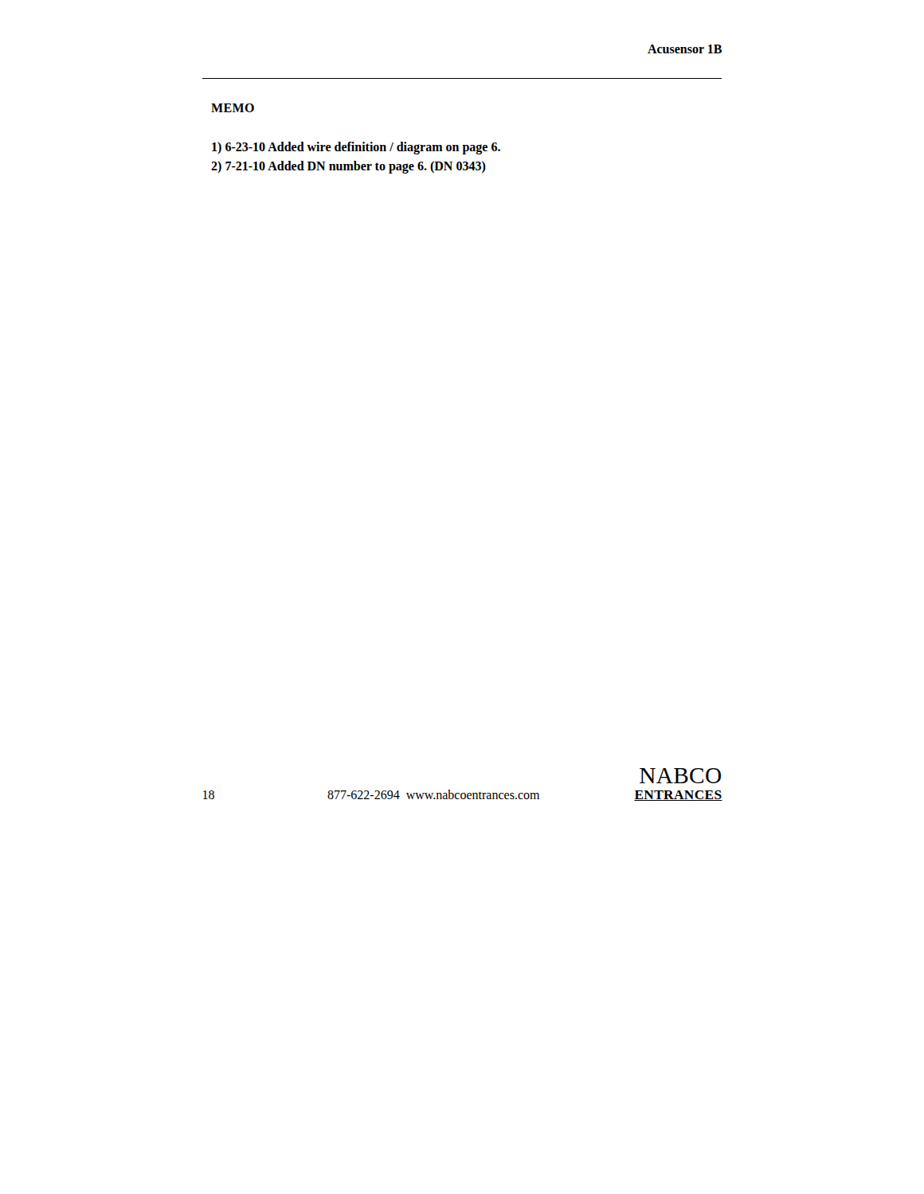Acusensor 1B
MEMO
1) 6-23-10 Added wire definition / diagram on page 6.
2) 7-21-10 Added DN number to page 6. (DN 0343)
18
877-622-2694 www.nabcoentrances.com
NABCO ENTRANCES